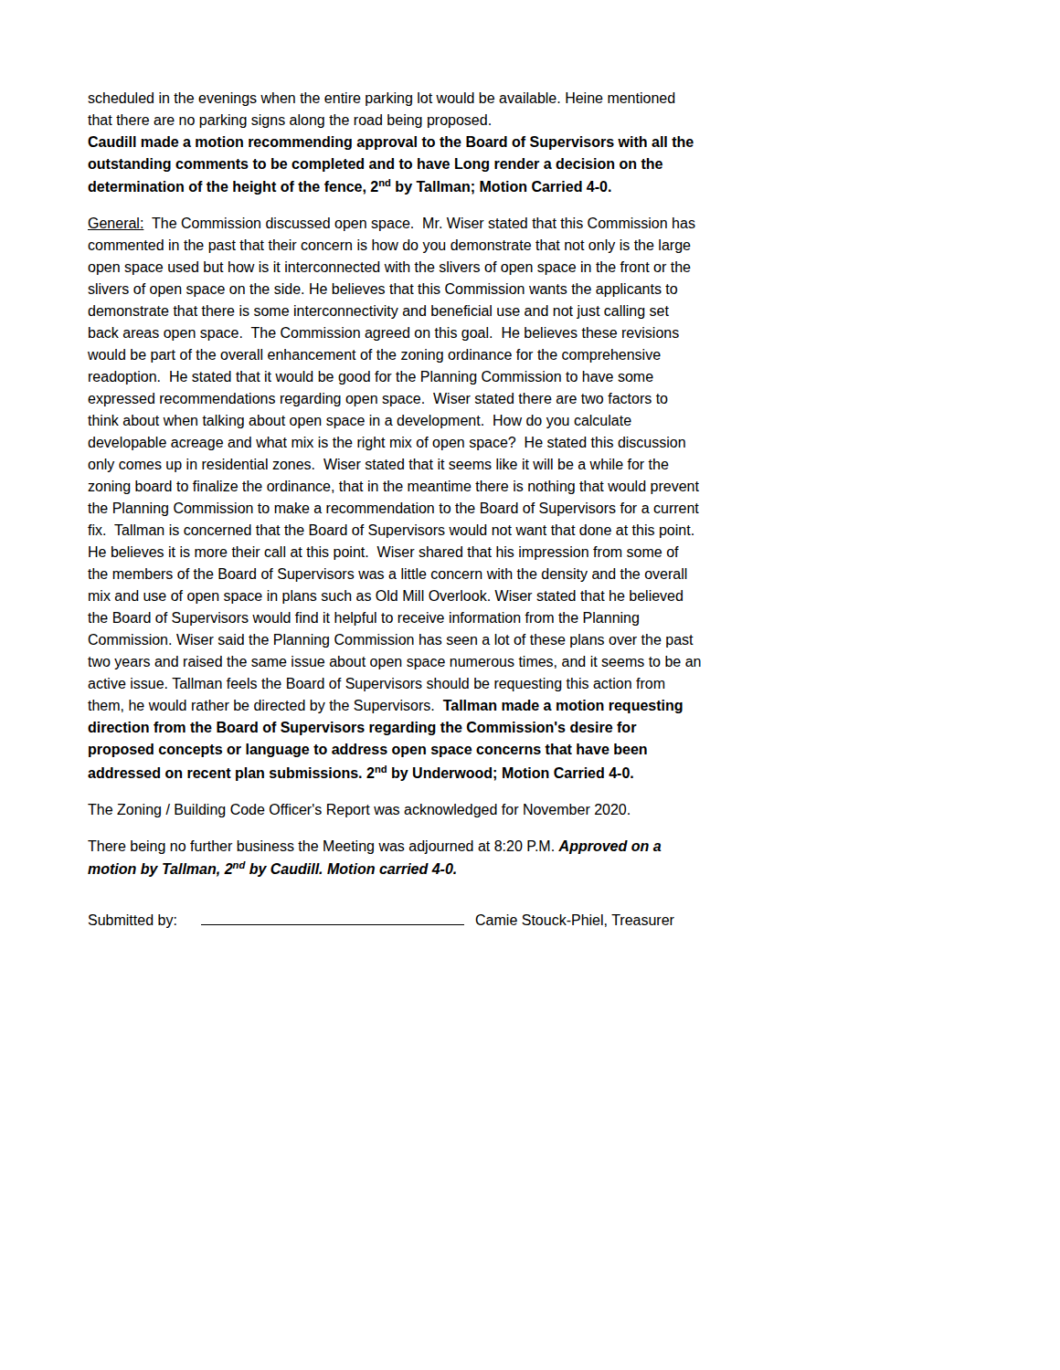scheduled in the evenings when the entire parking lot would be available. Heine mentioned that there are no parking signs along the road being proposed.
Caudill made a motion recommending approval to the Board of Supervisors with all the outstanding comments to be completed and to have Long render a decision on the determination of the height of the fence, 2nd by Tallman; Motion Carried 4-0.
General: The Commission discussed open space. Mr. Wiser stated that this Commission has commented in the past that their concern is how do you demonstrate that not only is the large open space used but how is it interconnected with the slivers of open space in the front or the slivers of open space on the side. He believes that this Commission wants the applicants to demonstrate that there is some interconnectivity and beneficial use and not just calling set back areas open space. The Commission agreed on this goal. He believes these revisions would be part of the overall enhancement of the zoning ordinance for the comprehensive readoption. He stated that it would be good for the Planning Commission to have some expressed recommendations regarding open space. Wiser stated there are two factors to think about when talking about open space in a development. How do you calculate developable acreage and what mix is the right mix of open space? He stated this discussion only comes up in residential zones. Wiser stated that it seems like it will be a while for the zoning board to finalize the ordinance, that in the meantime there is nothing that would prevent the Planning Commission to make a recommendation to the Board of Supervisors for a current fix. Tallman is concerned that the Board of Supervisors would not want that done at this point. He believes it is more their call at this point. Wiser shared that his impression from some of the members of the Board of Supervisors was a little concern with the density and the overall mix and use of open space in plans such as Old Mill Overlook. Wiser stated that he believed the Board of Supervisors would find it helpful to receive information from the Planning Commission. Wiser said the Planning Commission has seen a lot of these plans over the past two years and raised the same issue about open space numerous times, and it seems to be an active issue. Tallman feels the Board of Supervisors should be requesting this action from them, he would rather be directed by the Supervisors. Tallman made a motion requesting direction from the Board of Supervisors regarding the Commission's desire for proposed concepts or language to address open space concerns that have been addressed on recent plan submissions. 2nd by Underwood; Motion Carried 4-0.
The Zoning / Building Code Officer's Report was acknowledged for November 2020.
There being no further business the Meeting was adjourned at 8:20 P.M. Approved on a motion by Tallman, 2nd by Caudill. Motion carried 4-0.
Submitted by: Camie Stouck-Phiel, Treasurer